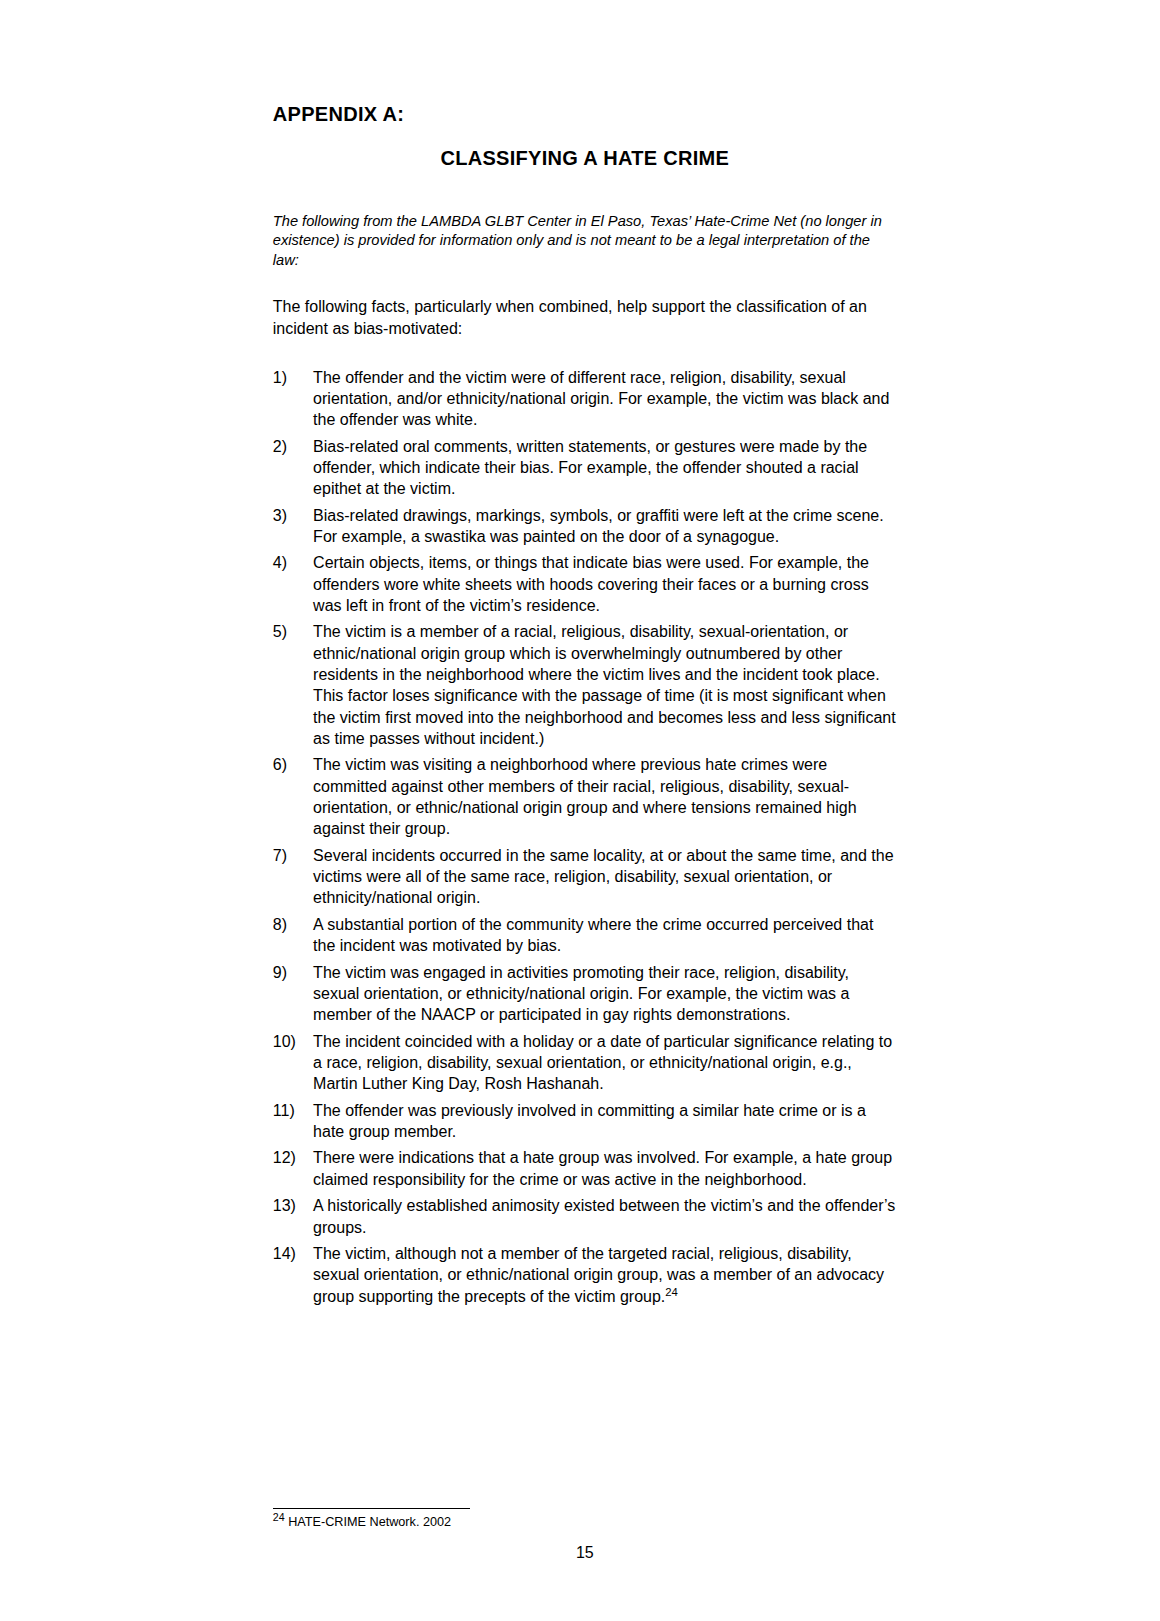APPENDIX A:
CLASSIFYING A HATE CRIME
The following from the LAMBDA GLBT Center in El Paso, Texas’ Hate-Crime Net (no longer in existence) is provided for information only and is not meant to be a legal interpretation of the law:
The following facts, particularly when combined, help support the classification of an incident as bias-motivated:
The offender and the victim were of different race, religion, disability, sexual orientation, and/or ethnicity/national origin. For example, the victim was black and the offender was white.
Bias-related oral comments, written statements, or gestures were made by the offender, which indicate their bias. For example, the offender shouted a racial epithet at the victim.
Bias-related drawings, markings, symbols, or graffiti were left at the crime scene. For example, a swastika was painted on the door of a synagogue.
Certain objects, items, or things that indicate bias were used. For example, the offenders wore white sheets with hoods covering their faces or a burning cross was left in front of the victim’s residence.
The victim is a member of a racial, religious, disability, sexual-orientation, or ethnic/national origin group which is overwhelmingly outnumbered by other residents in the neighborhood where the victim lives and the incident took place. This factor loses significance with the passage of time (it is most significant when the victim first moved into the neighborhood and becomes less and less significant as time passes without incident.)
The victim was visiting a neighborhood where previous hate crimes were committed against other members of their racial, religious, disability, sexual-orientation, or ethnic/national origin group and where tensions remained high against their group.
Several incidents occurred in the same locality, at or about the same time, and the victims were all of the same race, religion, disability, sexual orientation, or ethnicity/national origin.
A substantial portion of the community where the crime occurred perceived that the incident was motivated by bias.
The victim was engaged in activities promoting their race, religion, disability, sexual orientation, or ethnicity/national origin. For example, the victim was a member of the NAACP or participated in gay rights demonstrations.
The incident coincided with a holiday or a date of particular significance relating to a race, religion, disability, sexual orientation, or ethnicity/national origin, e.g., Martin Luther King Day, Rosh Hashanah.
The offender was previously involved in committing a similar hate crime or is a hate group member.
There were indications that a hate group was involved. For example, a hate group claimed responsibility for the crime or was active in the neighborhood.
A historically established animosity existed between the victim’s and the offender’s groups.
The victim, although not a member of the targeted racial, religious, disability, sexual orientation, or ethnic/national origin group, was a member of an advocacy group supporting the precepts of the victim group.24
24 HATE-CRIME Network. 2002
15